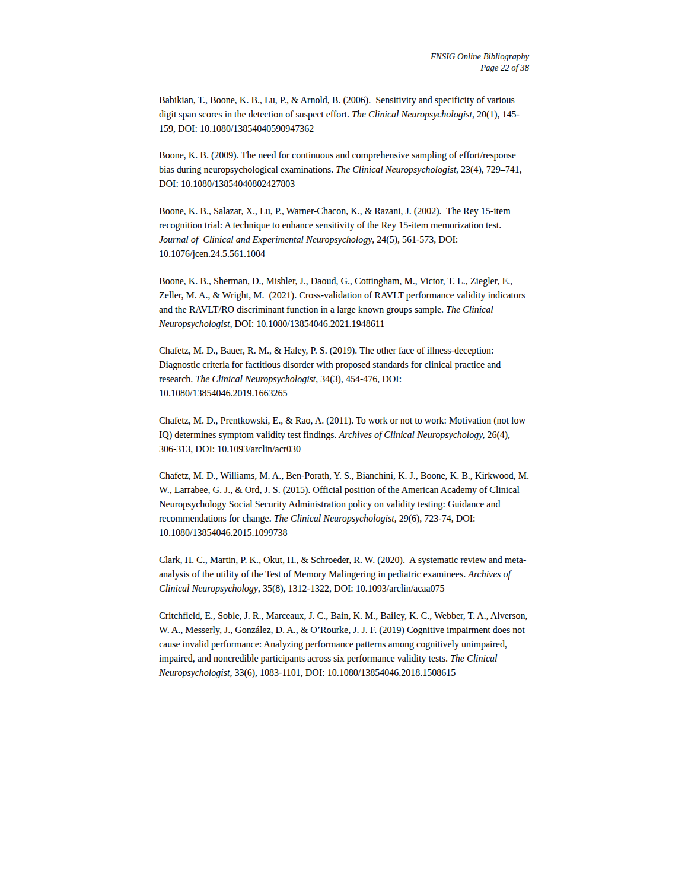FNSIG Online Bibliography
Page 22 of 38
Babikian, T., Boone, K. B., Lu, P., & Arnold, B. (2006). Sensitivity and specificity of various digit span scores in the detection of suspect effort. The Clinical Neuropsychologist, 20(1), 145-159, DOI: 10.1080/13854040590947362
Boone, K. B. (2009). The need for continuous and comprehensive sampling of effort/response bias during neuropsychological examinations. The Clinical Neuropsychologist, 23(4), 729–741, DOI: 10.1080/13854040802427803
Boone, K. B., Salazar, X., Lu, P., Warner-Chacon, K., & Razani, J. (2002). The Rey 15-item recognition trial: A technique to enhance sensitivity of the Rey 15-item memorization test. Journal of Clinical and Experimental Neuropsychology, 24(5), 561-573, DOI: 10.1076/jcen.24.5.561.1004
Boone, K. B., Sherman, D., Mishler, J., Daoud, G., Cottingham, M., Victor, T. L., Ziegler, E., Zeller, M. A., & Wright, M. (2021). Cross-validation of RAVLT performance validity indicators and the RAVLT/RO discriminant function in a large known groups sample. The Clinical Neuropsychologist, DOI: 10.1080/13854046.2021.1948611
Chafetz, M. D., Bauer, R. M., & Haley, P. S. (2019). The other face of illness-deception: Diagnostic criteria for factitious disorder with proposed standards for clinical practice and research. The Clinical Neuropsychologist, 34(3), 454-476, DOI: 10.1080/13854046.2019.1663265
Chafetz, M. D., Prentkowski, E., & Rao, A. (2011). To work or not to work: Motivation (not low IQ) determines symptom validity test findings. Archives of Clinical Neuropsychology, 26(4), 306-313, DOI: 10.1093/arclin/acr030
Chafetz, M. D., Williams, M. A., Ben-Porath, Y. S., Bianchini, K. J., Boone, K. B., Kirkwood, M. W., Larrabee, G. J., & Ord, J. S. (2015). Official position of the American Academy of Clinical Neuropsychology Social Security Administration policy on validity testing: Guidance and recommendations for change. The Clinical Neuropsychologist, 29(6), 723-74, DOI: 10.1080/13854046.2015.1099738
Clark, H. C., Martin, P. K., Okut, H., & Schroeder, R. W. (2020). A systematic review and meta-analysis of the utility of the Test of Memory Malingering in pediatric examinees. Archives of Clinical Neuropsychology, 35(8), 1312-1322, DOI: 10.1093/arclin/acaa075
Critchfield, E., Soble, J. R., Marceaux, J. C., Bain, K. M., Bailey, K. C., Webber, T. A., Alverson, W. A., Messerly, J., González, D. A., & O’Rourke, J. J. F. (2019) Cognitive impairment does not cause invalid performance: Analyzing performance patterns among cognitively unimpaired, impaired, and noncredible participants across six performance validity tests. The Clinical Neuropsychologist, 33(6), 1083-1101, DOI: 10.1080/13854046.2018.1508615